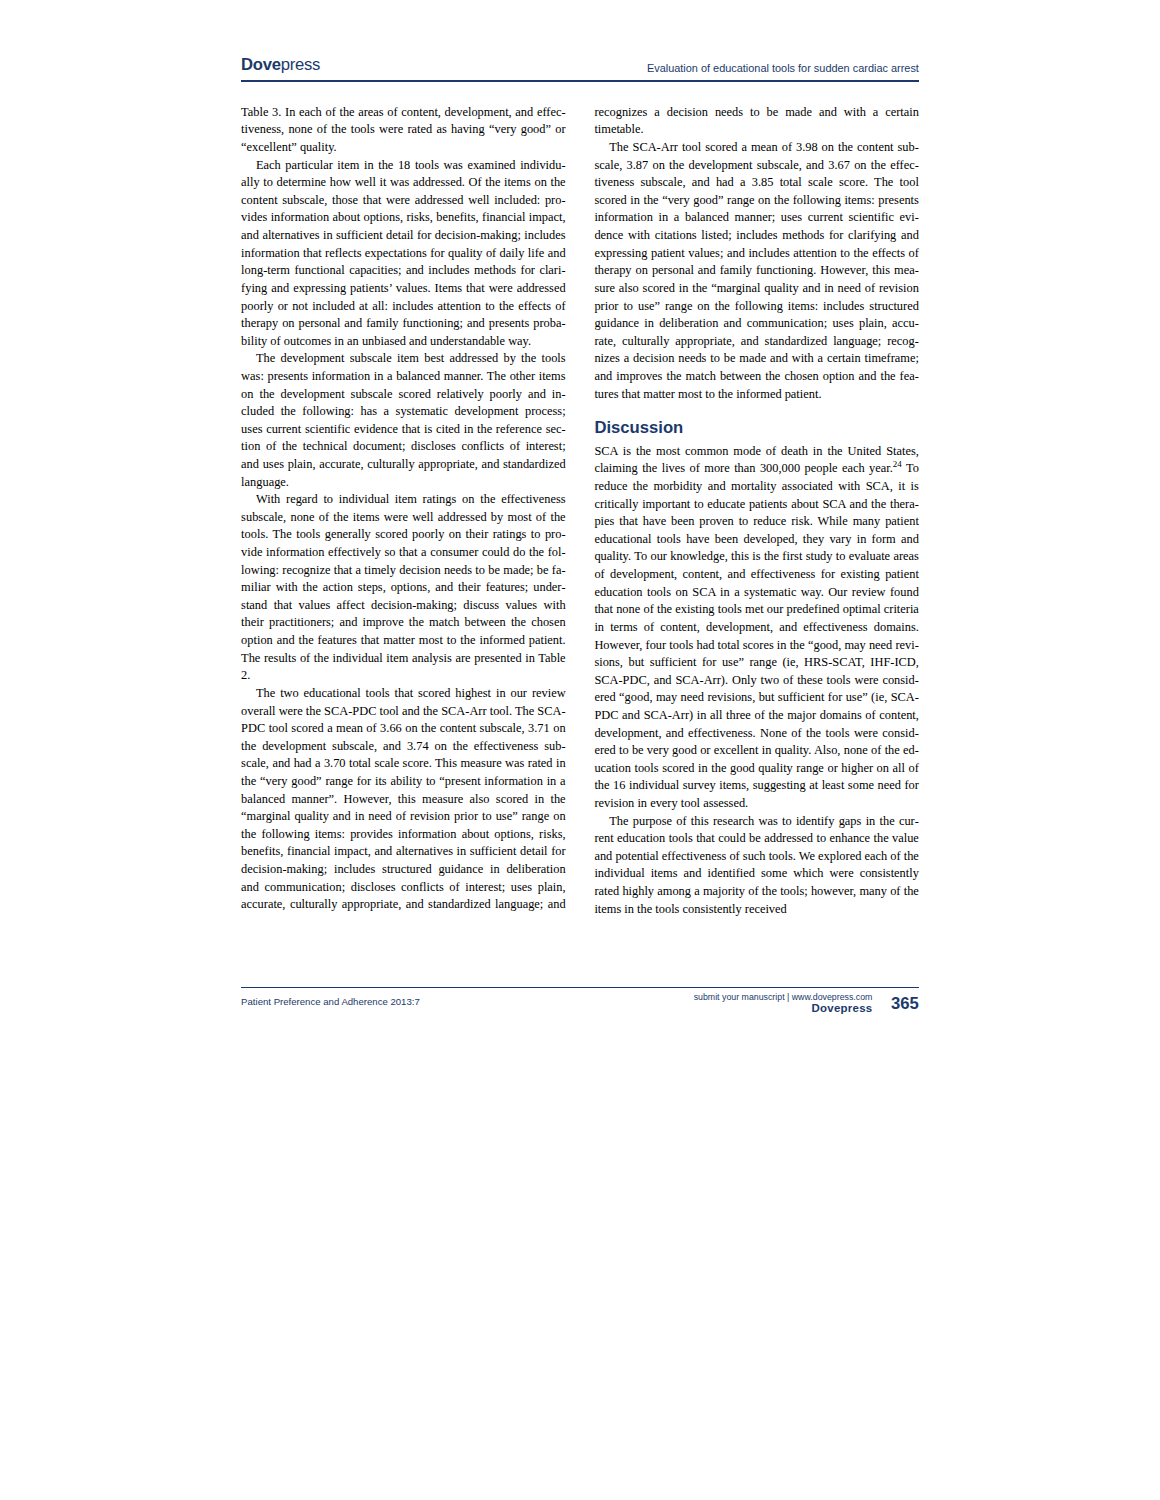Dovepress
Evaluation of educational tools for sudden cardiac arrest
Table 3. In each of the areas of content, development, and effectiveness, none of the tools were rated as having “very good” or “excellent” quality.
Each particular item in the 18 tools was examined individually to determine how well it was addressed. Of the items on the content subscale, those that were addressed well included: provides information about options, risks, benefits, financial impact, and alternatives in sufficient detail for decision-making; includes information that reflects expectations for quality of daily life and long-term functional capacities; and includes methods for clarifying and expressing patients’ values. Items that were addressed poorly or not included at all: includes attention to the effects of therapy on personal and family functioning; and presents probability of outcomes in an unbiased and understandable way.
The development subscale item best addressed by the tools was: presents information in a balanced manner. The other items on the development subscale scored relatively poorly and included the following: has a systematic development process; uses current scientific evidence that is cited in the reference section of the technical document; discloses conflicts of interest; and uses plain, accurate, culturally appropriate, and standardized language.
With regard to individual item ratings on the effectiveness subscale, none of the items were well addressed by most of the tools. The tools generally scored poorly on their ratings to provide information effectively so that a consumer could do the following: recognize that a timely decision needs to be made; be familiar with the action steps, options, and their features; understand that values affect decision-making; discuss values with their practitioners; and improve the match between the chosen option and the features that matter most to the informed patient. The results of the individual item analysis are presented in Table 2.
The two educational tools that scored highest in our review overall were the SCA-PDC tool and the SCA-Arr tool. The SCA-PDC tool scored a mean of 3.66 on the content subscale, 3.71 on the development subscale, and 3.74 on the effectiveness subscale, and had a 3.70 total scale score. This measure was rated in the “very good” range for its ability to “present information in a balanced manner”. However, this measure also scored in the “marginal quality and in need of revision prior to use” range on the following items: provides information about options, risks, benefits, financial impact, and alternatives in sufficient detail for decision-making; includes structured guidance in deliberation and communication; discloses conflicts of interest; uses plain, accurate, culturally appropriate, and standardized language; and recognizes a decision needs to be made and with a certain timetable.
The SCA-Arr tool scored a mean of 3.98 on the content subscale, 3.87 on the development subscale, and 3.67 on the effectiveness subscale, and had a 3.85 total scale score. The tool scored in the “very good” range on the following items: presents information in a balanced manner; uses current scientific evidence with citations listed; includes methods for clarifying and expressing patient values; and includes attention to the effects of therapy on personal and family functioning. However, this measure also scored in the “marginal quality and in need of revision prior to use” range on the following items: includes structured guidance in deliberation and communication; uses plain, accurate, culturally appropriate, and standardized language; recognizes a decision needs to be made and with a certain timeframe; and improves the match between the chosen option and the features that matter most to the informed patient.
Discussion
SCA is the most common mode of death in the United States, claiming the lives of more than 300,000 people each year.24 To reduce the morbidity and mortality associated with SCA, it is critically important to educate patients about SCA and the therapies that have been proven to reduce risk. While many patient educational tools have been developed, they vary in form and quality. To our knowledge, this is the first study to evaluate areas of development, content, and effectiveness for existing patient education tools on SCA in a systematic way. Our review found that none of the existing tools met our predefined optimal criteria in terms of content, development, and effectiveness domains. However, four tools had total scores in the “good, may need revisions, but sufficient for use” range (ie, HRS-SCAT, IHF-ICD, SCA-PDC, and SCA-Arr). Only two of these tools were considered “good, may need revisions, but sufficient for use” (ie, SCA-PDC and SCA-Arr) in all three of the major domains of content, development, and effectiveness. None of the tools were considered to be very good or excellent in quality. Also, none of the education tools scored in the good quality range or higher on all of the 16 individual survey items, suggesting at least some need for revision in every tool assessed.
The purpose of this research was to identify gaps in the current education tools that could be addressed to enhance the value and potential effectiveness of such tools. We explored each of the individual items and identified some which were consistently rated highly among a majority of the tools; however, many of the items in the tools consistently received
Patient Preference and Adherence 2013:7
submit your manuscript | www.dovepress.com
Dovepress
365